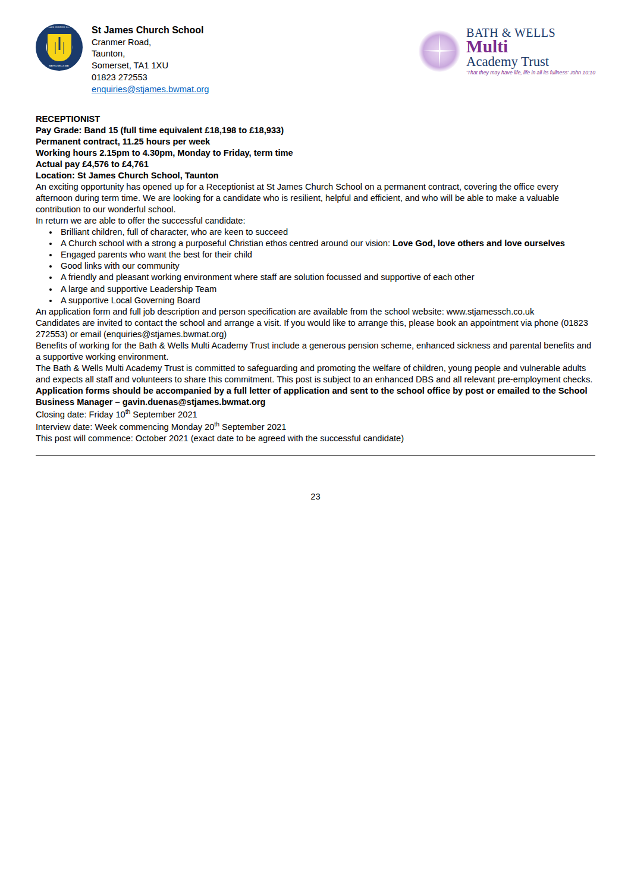ST JAMES CHURCH SCHOOL
BATH & WELLS MAT
St James Church School
Cranmer Road,
Taunton,
Somerset, TA1 1XU
01823 272553
enquiries@stjames.bwmat.org
BATH & WELLS
Multi
Academy Trust
'That they may have life, life in all its fullness' John 10:10
RECEPTIONIST
Pay Grade: Band 15 (full time equivalent £18,198 to £18,933)
Permanent contract, 11.25 hours per week
Working hours 2.15pm to 4.30pm, Monday to Friday, term time
Actual pay £4,576 to £4,761
Location: St James Church School, Taunton
An exciting opportunity has opened up for a Receptionist at St James Church School on a permanent contract, covering the office every afternoon during term time. We are looking for a candidate who is resilient, helpful and efficient, and who will be able to make a valuable contribution to our wonderful school.
In return we are able to offer the successful candidate:
Brilliant children, full of character, who are keen to succeed
A Church school with a strong a purposeful Christian ethos centred around our vision: Love God, love others and love ourselves
Engaged parents who want the best for their child
Good links with our community
A friendly and pleasant working environment where staff are solution focussed and supportive of each other
A large and supportive Leadership Team
A supportive Local Governing Board
An application form and full job description and person specification are available from the school website: www.stjamessch.co.uk
Candidates are invited to contact the school and arrange a visit. If you would like to arrange this, please book an appointment via phone (01823 272553) or email (enquiries@stjames.bwmat.org)
Benefits of working for the Bath & Wells Multi Academy Trust include a generous pension scheme, enhanced sickness and parental benefits and a supportive working environment.
The Bath & Wells Multi Academy Trust is committed to safeguarding and promoting the welfare of children, young people and vulnerable adults and expects all staff and volunteers to share this commitment. This post is subject to an enhanced DBS and all relevant pre-employment checks.
Application forms should be accompanied by a full letter of application and sent to the school office by post or emailed to the School Business Manager – gavin.duenas@stjames.bwmat.org
Closing date: Friday 10th September 2021
Interview date: Week commencing Monday 20th September 2021
This post will commence: October 2021 (exact date to be agreed with the successful candidate)
23